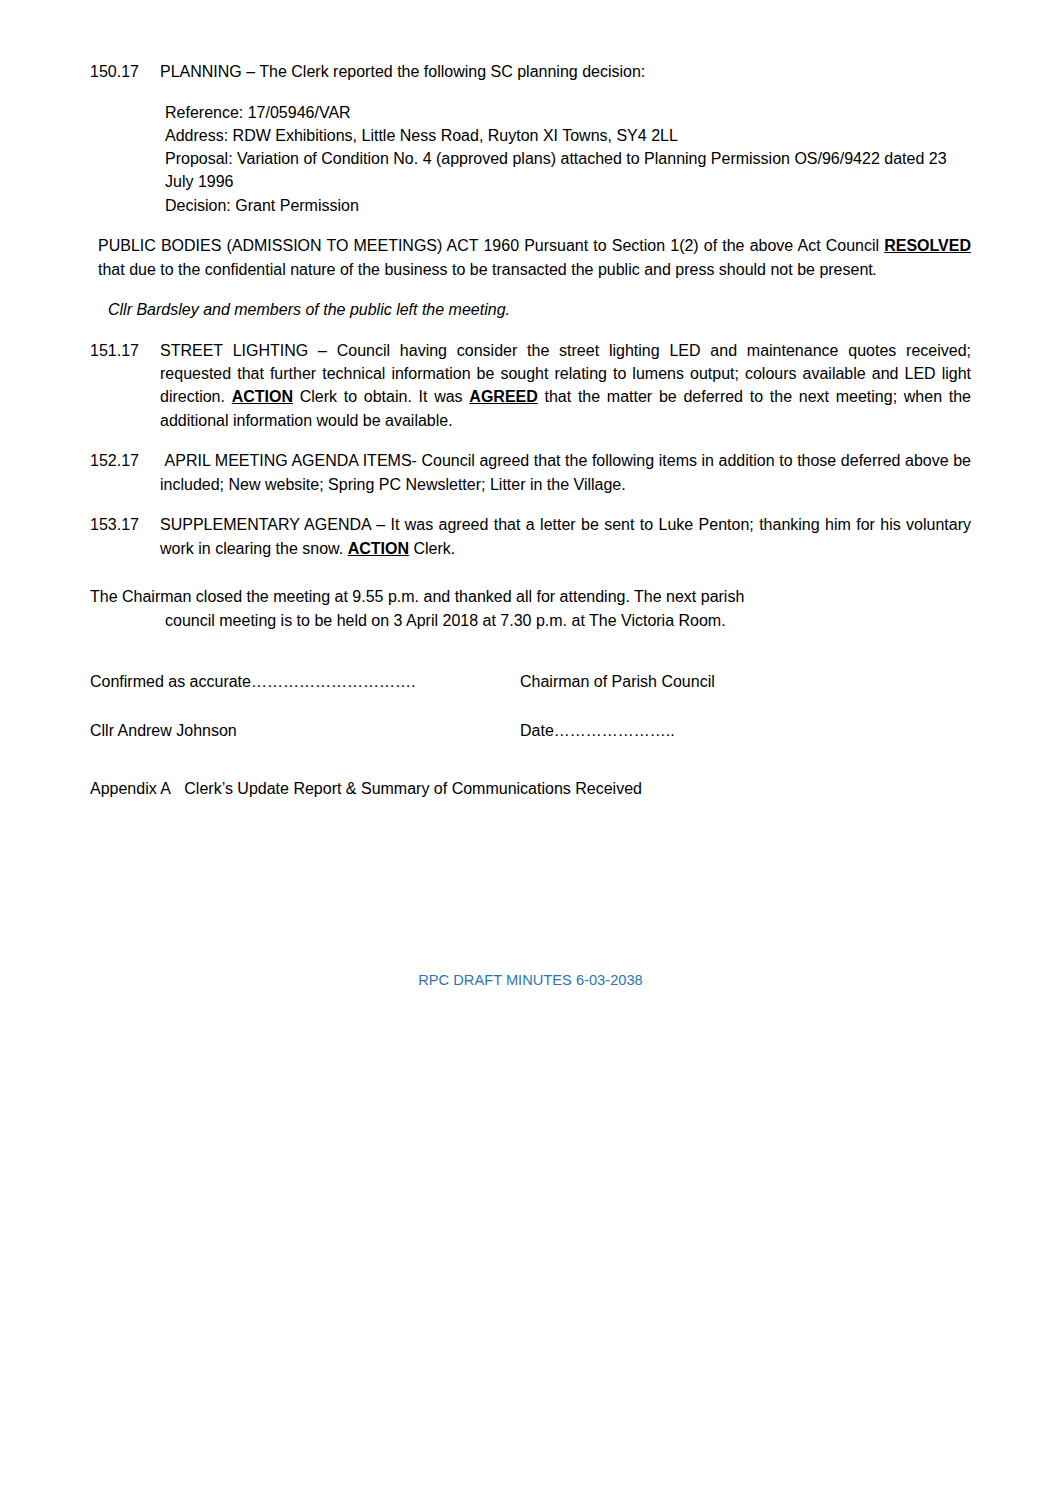150.17
PLANNING – The Clerk reported the following SC planning decision:
Reference: 17/05946/VAR
Address: RDW Exhibitions, Little Ness Road, Ruyton XI Towns, SY4 2LL
Proposal: Variation of Condition No. 4 (approved plans) attached to Planning Permission OS/96/9422 dated 23 July 1996
Decision: Grant Permission
PUBLIC BODIES (ADMISSION TO MEETINGS) ACT 1960 Pursuant to Section 1(2) of the above Act Council RESOLVED that due to the confidential nature of the business to be transacted the public and press should not be present.
Cllr Bardsley and members of the public left the meeting.
151.17
STREET LIGHTING – Council having consider the street lighting LED and maintenance quotes received; requested that further technical information be sought relating to lumens output; colours available and LED light direction. ACTION Clerk to obtain. It was AGREED that the matter be deferred to the next meeting; when the additional information would be available.
152.17
APRIL MEETING AGENDA ITEMS- Council agreed that the following items in addition to those deferred above be included; New website; Spring PC Newsletter; Litter in the Village.
153.17
SUPPLEMENTARY AGENDA – It was agreed that a letter be sent to Luke Penton; thanking him for his voluntary work in clearing the snow. ACTION Clerk.
The Chairman closed the meeting at 9.55 p.m. and thanked all for attending. The next parish council meeting is to be held on 3 April 2018 at 7.30 p.m. at The Victoria Room.
Confirmed as accurate………………………….
Chairman of Parish Council
Cllr Andrew Johnson
Date…………………..
Appendix A Clerk’s Update Report & Summary of Communications Received
RPC DRAFT MINUTES 6-03-2038